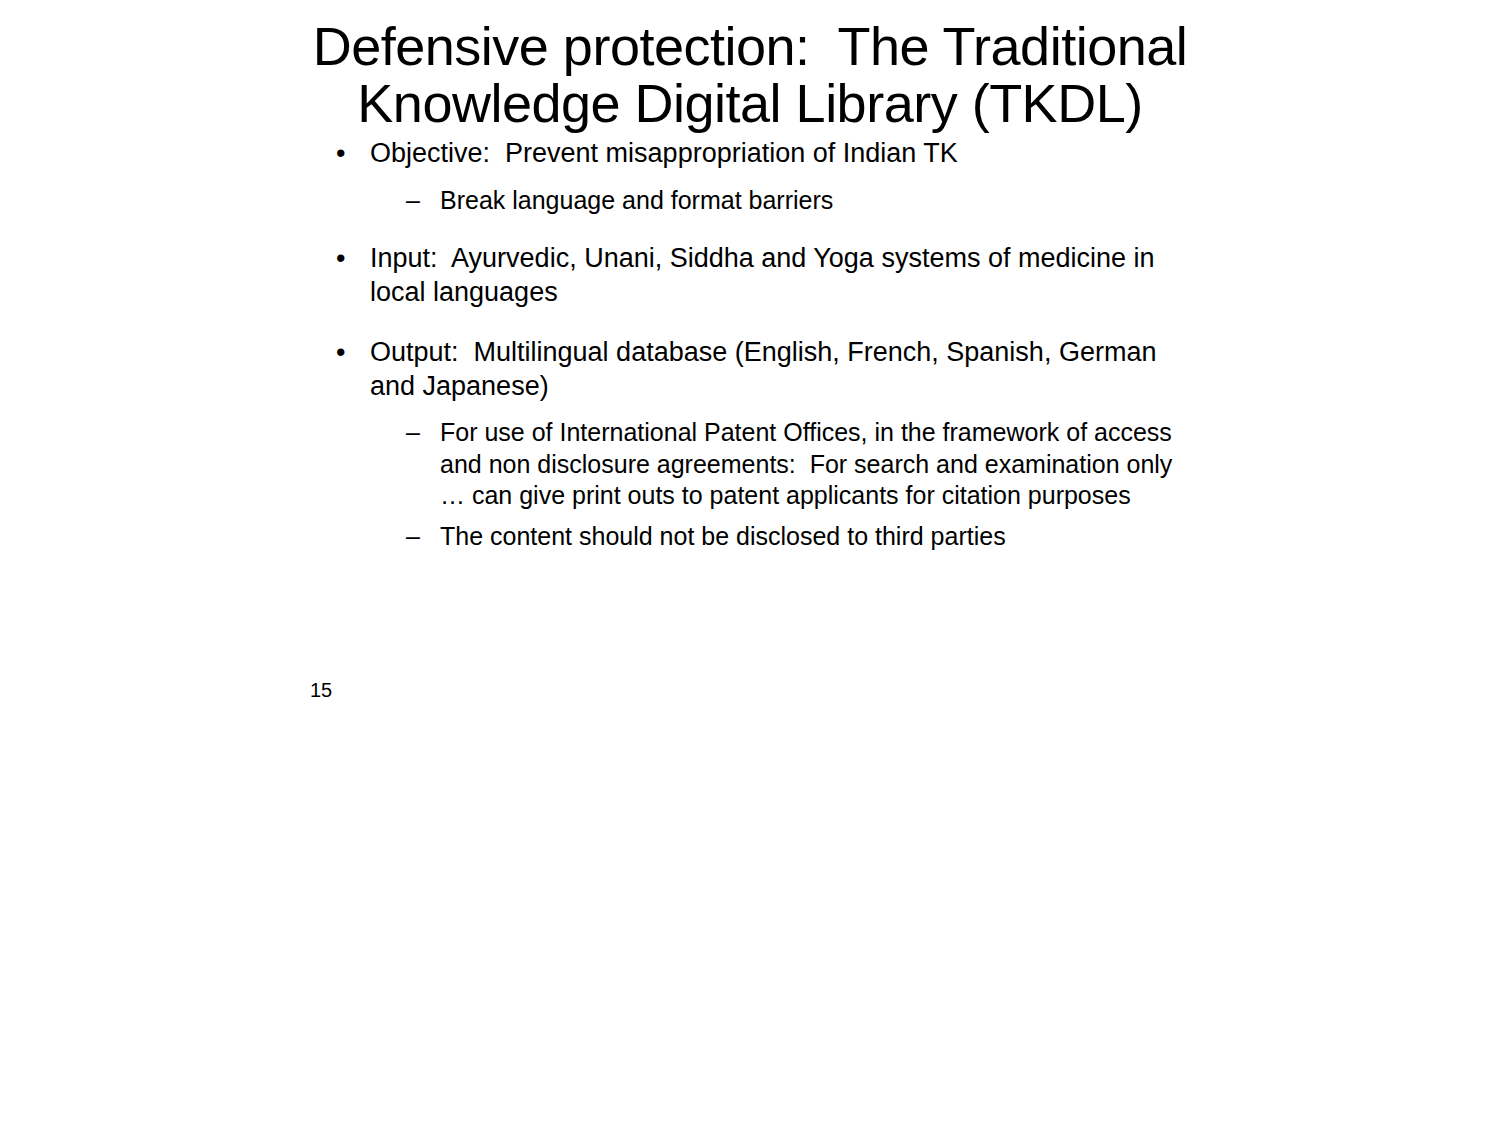Defensive protection: The Traditional Knowledge Digital Library (TKDL)
Objective: Prevent misappropriation of Indian TK
Break language and format barriers
Input: Ayurvedic, Unani, Siddha and Yoga systems of medicine in local languages
Output: Multilingual database (English, French, Spanish, German and Japanese)
For use of International Patent Offices, in the framework of access and non disclosure agreements: For search and examination only … can give print outs to patent applicants for citation purposes
The content should not be disclosed to third parties
15